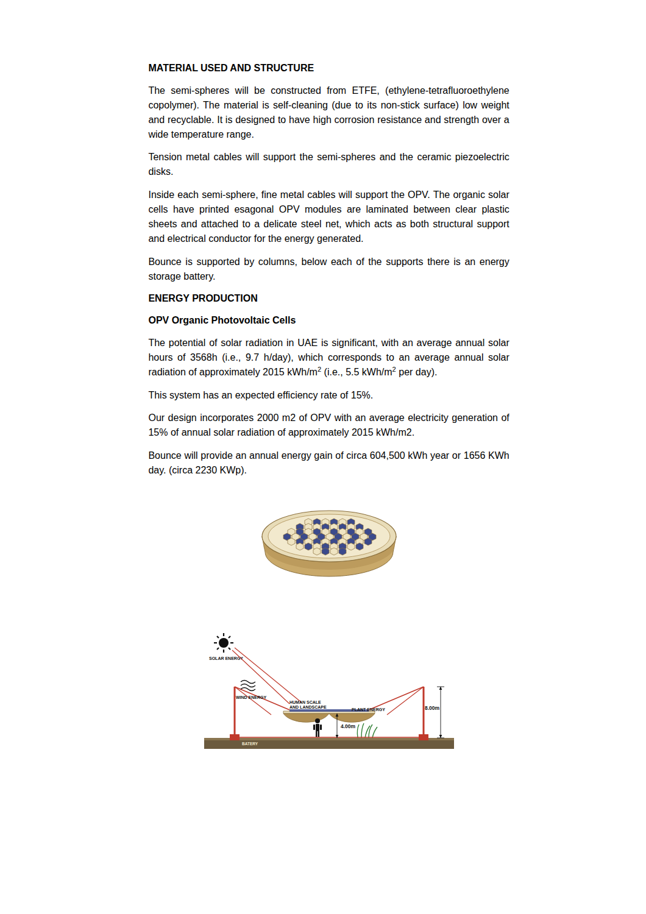MATERIAL USED AND STRUCTURE
The semi-spheres will be constructed from ETFE, (ethylene-tetrafluoroethylene copolymer). The material is self-cleaning (due to its non-stick surface) low weight and recyclable. It is designed to have high corrosion resistance and strength over a wide temperature range.
Tension metal cables will support the semi-spheres and the ceramic piezoelectric disks.
Inside each semi-sphere, fine metal cables will support the OPV. The organic solar cells have printed esagonal OPV modules are laminated between clear plastic sheets and attached to a delicate steel net, which acts as both structural support and electrical conductor for the energy generated.
Bounce is supported by columns, below each of the supports there is an energy storage battery.
ENERGY PRODUCTION
OPV Organic Photovoltaic Cells
The potential of solar radiation in UAE is significant, with an average annual solar hours of 3568h (i.e., 9.7 h/day), which corresponds to an average annual solar radiation of approximately 2015 kWh/m2 (i.e., 5.5 kWh/m2 per day).
This system has an expected efficiency rate of 15%.
Our design incorporates 2000 m2 of OPV with an average electricity generation of 15% of annual solar radiation of approximately 2015 kWh/m2.
Bounce will provide an annual energy gain of circa 604,500 kWh year or 1656 KWh day. (circa 2230 KWp).
SOLAR ENERGY WIND ENERGY HUMAN SCALE AND LANDSCAPE PLANT ENERGY BATERY 4.00m 8.00m